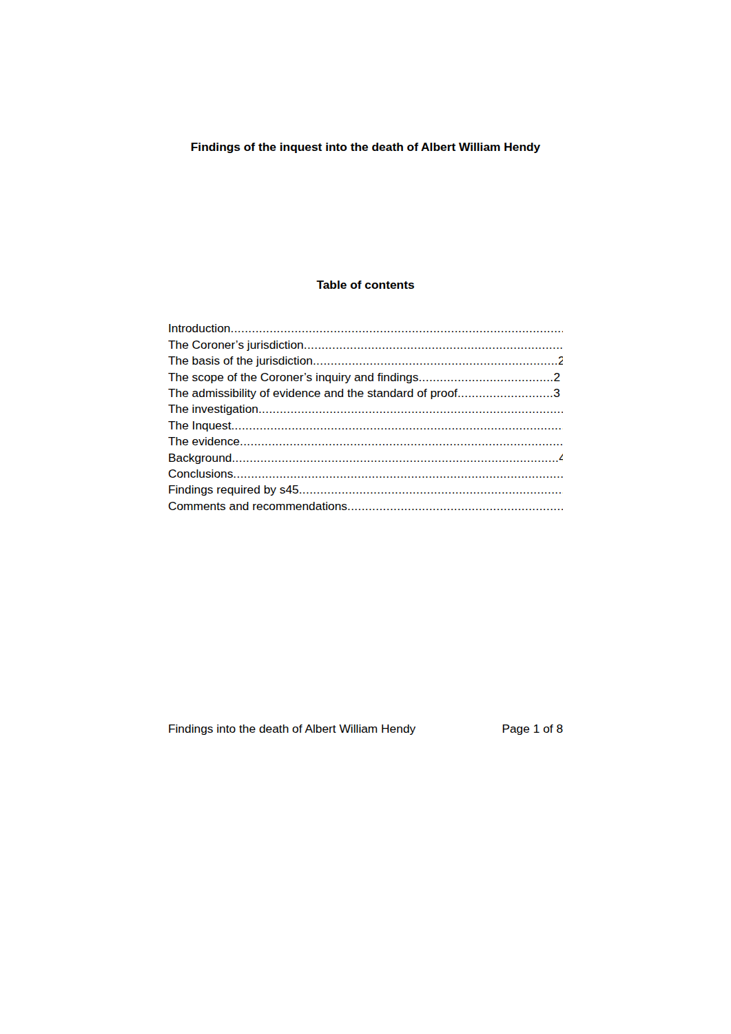Findings of the inquest into the death of Albert William Hendy
Table of contents
Introduction................................................................................................. 2
The Coroner’s jurisdiction............................................................................. 2
The basis of the jurisdiction..................................................................... 2
The scope of the Coroner’s inquiry and findings...................................... 2
The admissibility of evidence and the standard of proof........................... 3
The investigation......................................................................................... 3
The Inquest................................................................................................ 3
The evidence.............................................................................................. 4
Background............................................................................................ 4
Conclusions.................................................................................................. 6
Findings required by s45........................................................................... 7
Comments and recommendations.............................................................. 7
Findings into the death of Albert William Hendy Page 1 of 8